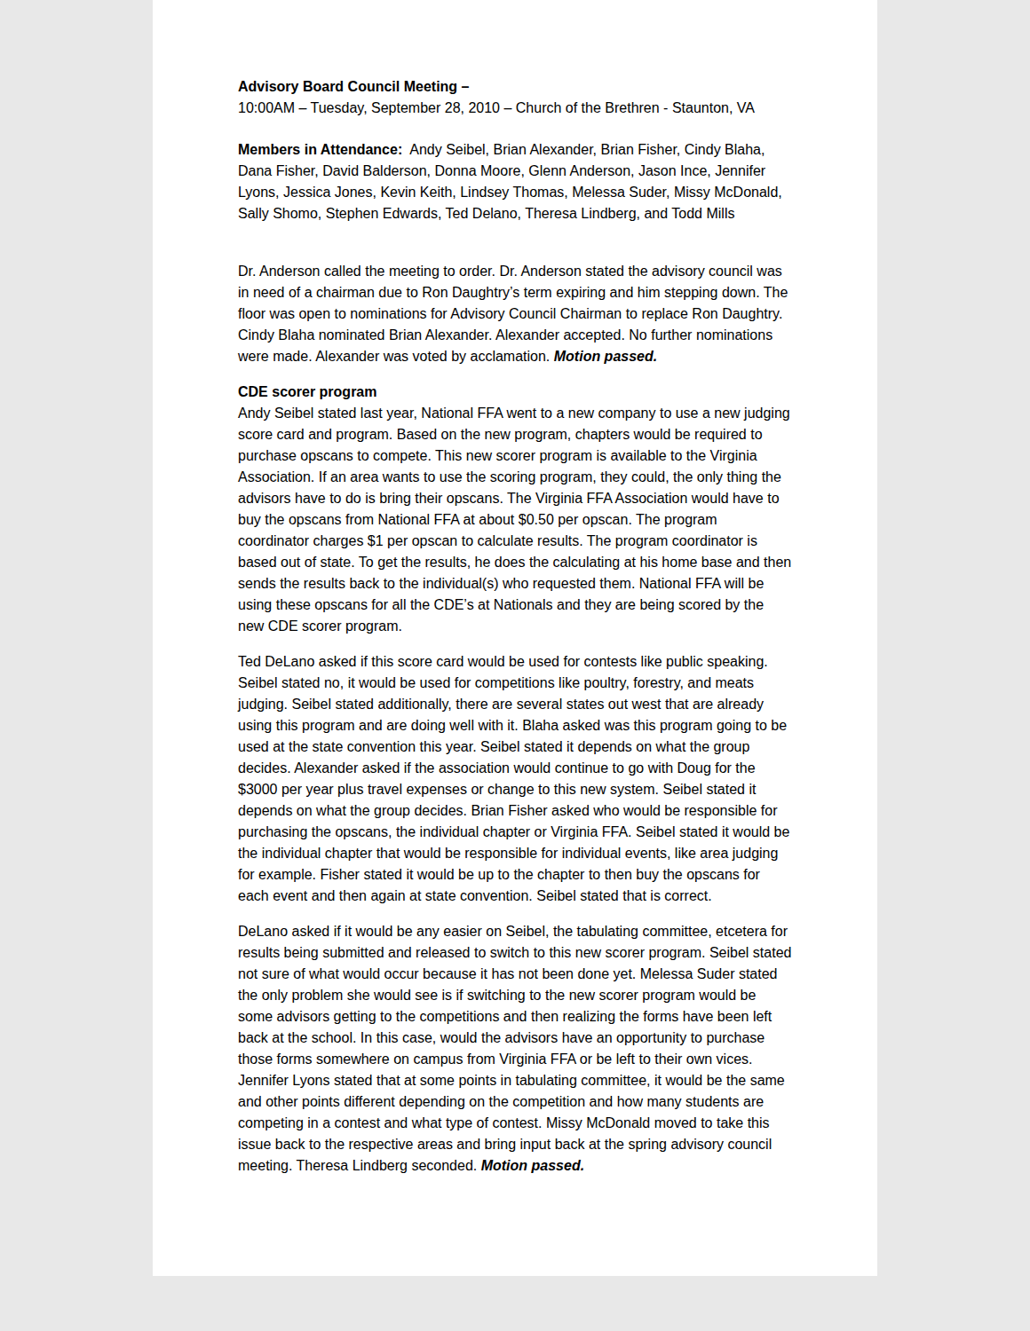Advisory Board Council Meeting –
10:00AM – Tuesday, September 28, 2010 – Church of the Brethren - Staunton, VA
Members in Attendance: Andy Seibel, Brian Alexander, Brian Fisher, Cindy Blaha, Dana Fisher, David Balderson, Donna Moore, Glenn Anderson, Jason Ince, Jennifer Lyons, Jessica Jones, Kevin Keith, Lindsey Thomas, Melessa Suder, Missy McDonald, Sally Shomo, Stephen Edwards, Ted Delano, Theresa Lindberg, and Todd Mills
Dr. Anderson called the meeting to order. Dr. Anderson stated the advisory council was in need of a chairman due to Ron Daughtry’s term expiring and him stepping down. The floor was open to nominations for Advisory Council Chairman to replace Ron Daughtry. Cindy Blaha nominated Brian Alexander. Alexander accepted. No further nominations were made. Alexander was voted by acclamation. Motion passed.
CDE scorer program
Andy Seibel stated last year, National FFA went to a new company to use a new judging score card and program. Based on the new program, chapters would be required to purchase opscans to compete. This new scorer program is available to the Virginia Association. If an area wants to use the scoring program, they could, the only thing the advisors have to do is bring their opscans. The Virginia FFA Association would have to buy the opscans from National FFA at about $0.50 per opscan. The program coordinator charges $1 per opscan to calculate results. The program coordinator is based out of state. To get the results, he does the calculating at his home base and then sends the results back to the individual(s) who requested them. National FFA will be using these opscans for all the CDE’s at Nationals and they are being scored by the new CDE scorer program.
Ted DeLano asked if this score card would be used for contests like public speaking. Seibel stated no, it would be used for competitions like poultry, forestry, and meats judging. Seibel stated additionally, there are several states out west that are already using this program and are doing well with it. Blaha asked was this program going to be used at the state convention this year. Seibel stated it depends on what the group decides. Alexander asked if the association would continue to go with Doug for the $3000 per year plus travel expenses or change to this new system. Seibel stated it depends on what the group decides. Brian Fisher asked who would be responsible for purchasing the opscans, the individual chapter or Virginia FFA. Seibel stated it would be the individual chapter that would be responsible for individual events, like area judging for example. Fisher stated it would be up to the chapter to then buy the opscans for each event and then again at state convention. Seibel stated that is correct.
DeLano asked if it would be any easier on Seibel, the tabulating committee, etcetera for results being submitted and released to switch to this new scorer program. Seibel stated not sure of what would occur because it has not been done yet. Melessa Suder stated the only problem she would see is if switching to the new scorer program would be some advisors getting to the competitions and then realizing the forms have been left back at the school. In this case, would the advisors have an opportunity to purchase those forms somewhere on campus from Virginia FFA or be left to their own vices. Jennifer Lyons stated that at some points in tabulating committee, it would be the same and other points different depending on the competition and how many students are competing in a contest and what type of contest. Missy McDonald moved to take this issue back to the respective areas and bring input back at the spring advisory council meeting. Theresa Lindberg seconded. Motion passed.